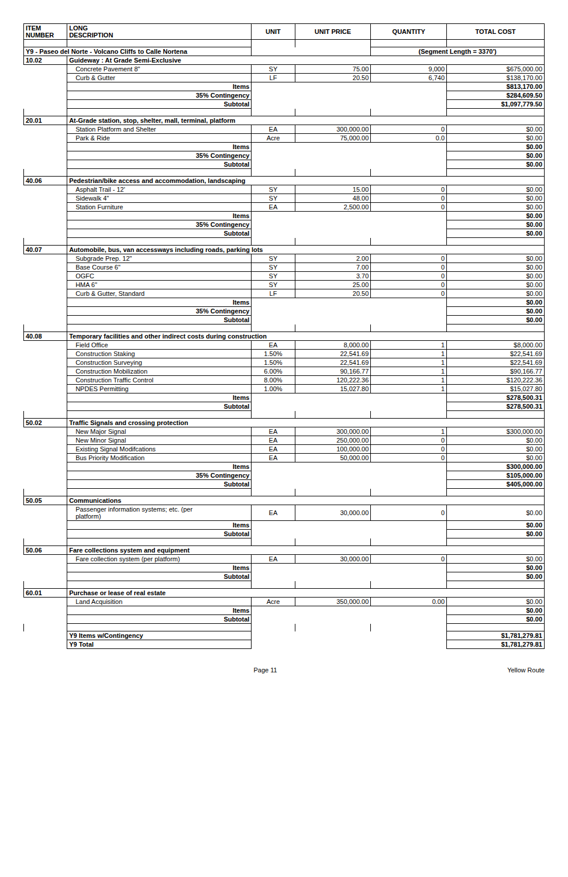| ITEM NUMBER | LONG DESCRIPTION | UNIT | UNIT PRICE | QUANTITY | TOTAL COST |
| --- | --- | --- | --- | --- | --- |
| Y9 - Paseo del Norte - Volcano Cliffs to Calle Nortena | | | (Segment Length = 3370') |
| 10.02 | Guideway : At Grade Semi-Exclusive |
| | Concrete Pavement 8" | SY | 75.00 | 9,000 | $675,000.00 |
| | Curb & Gutter | LF | 20.50 | 6,740 | $138,170.00 |
| | Items | | | | $813,170.00 |
| | 35% Contingency | | | | $284,609.50 |
| | Subtotal | | | | $1,097,779.50 |
| 20.01 | At-Grade station, stop, shelter, mall, terminal, platform |
| | Station Platform and Shelter | EA | 300,000.00 | 0 | $0.00 |
| | Park & Ride | Acre | 75,000.00 | 0.0 | $0.00 |
| | Items | | | | $0.00 |
| | 35% Contingency | | | | $0.00 |
| | Subtotal | | | | $0.00 |
| 40.06 | Pedestrian/bike access and accommodation, landscaping |
| | Asphalt Trail - 12' | SY | 15.00 | 0 | $0.00 |
| | Sidewalk 4" | SY | 48.00 | 0 | $0.00 |
| | Station Furniture | EA | 2,500.00 | 0 | $0.00 |
| | Items | | | | $0.00 |
| | 35% Contingency | | | | $0.00 |
| | Subtotal | | | | $0.00 |
| 40.07 | Automobile, bus, van accessways including roads, parking lots |
| | Subgrade Prep. 12" | SY | 2.00 | 0 | $0.00 |
| | Base Course 6" | SY | 7.00 | 0 | $0.00 |
| | OGFC | SY | 3.70 | 0 | $0.00 |
| | HMA 6" | SY | 25.00 | 0 | $0.00 |
| | Curb & Gutter, Standard | LF | 20.50 | 0 | $0.00 |
| | Items | | | | $0.00 |
| | 35% Contingency | | | | $0.00 |
| | Subtotal | | | | $0.00 |
| 40.08 | Temporary facilities and other indirect costs during construction |
| | Field Office | EA | 8,000.00 | 1 | $8,000.00 |
| | Construction Staking | 1.50% | 22,541.69 | 1 | $22,541.69 |
| | Construction Surveying | 1.50% | 22,541.69 | 1 | $22,541.69 |
| | Construction Mobilization | 6.00% | 90,166.77 | 1 | $90,166.77 |
| | Construction Traffic Control | 8.00% | 120,222.36 | 1 | $120,222.36 |
| | NPDES Permitting | 1.00% | 15,027.80 | 1 | $15,027.80 |
| | Items | | | | $278,500.31 |
| | Subtotal | | | | $278,500.31 |
| 50.02 | Traffic Signals and crossing protection |
| | New Major Signal | EA | 300,000.00 | 1 | $300,000.00 |
| | New Minor Signal | EA | 250,000.00 | 0 | $0.00 |
| | Existing Signal Modifcations | EA | 100,000.00 | 0 | $0.00 |
| | Bus Priority Modification | EA | 50,000.00 | 0 | $0.00 |
| | Items | | | | $300,000.00 |
| | 35% Contingency | | | | $105,000.00 |
| | Subtotal | | | | $405,000.00 |
| 50.05 | Communications |
| | Passenger information systems; etc. (per platform) | EA | 30,000.00 | 0 | $0.00 |
| | Items | | | | $0.00 |
| | Subtotal | | | | $0.00 |
| 50.06 | Fare collections system and equipment |
| | Fare collection system (per platform) | EA | 30,000.00 | 0 | $0.00 |
| | Items | | | | $0.00 |
| | Subtotal | | | | $0.00 |
| 60.01 | Purchase or lease of real estate |
| | Land Acquisition | Acre | 350,000.00 | 0.00 | $0.00 |
| | Items | | | | $0.00 |
| | Subtotal | | | | $0.00 |
| | Y9 Items w/Contingency | | | | $1,781,279.81 |
| | Y9 Total | | | | $1,781,279.81 |
Page 11 Yellow Route